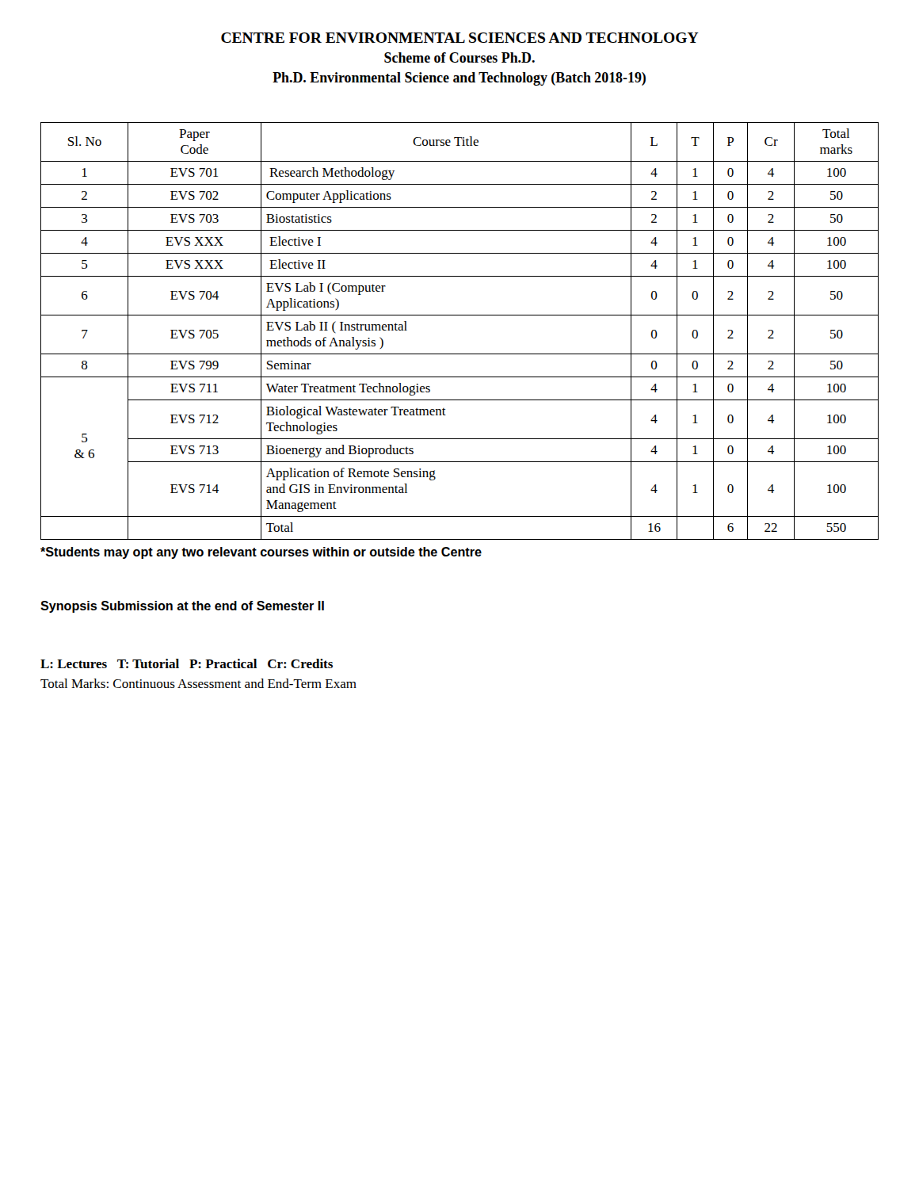CENTRE FOR ENVIRONMENTAL SCIENCES AND TECHNOLOGY
Scheme of Courses Ph.D.
Ph.D. Environmental Science and Technology (Batch 2018-19)
| Sl. No | Paper Code | Course Title | L | T | P | Cr | Total marks |
| --- | --- | --- | --- | --- | --- | --- | --- |
| 1 | EVS 701 | Research Methodology | 4 | 1 | 0 | 4 | 100 |
| 2 | EVS 702 | Computer Applications | 2 | 1 | 0 | 2 | 50 |
| 3 | EVS 703 | Biostatistics | 2 | 1 | 0 | 2 | 50 |
| 4 | EVS XXX | Elective I | 4 | 1 | 0 | 4 | 100 |
| 5 | EVS XXX | Elective II | 4 | 1 | 0 | 4 | 100 |
| 6 | EVS 704 | EVS Lab I (Computer Applications) | 0 | 0 | 2 | 2 | 50 |
| 7 | EVS 705 | EVS Lab II ( Instrumental methods of Analysis ) | 0 | 0 | 2 | 2 | 50 |
| 8 | EVS 799 | Seminar | 0 | 0 | 2 | 2 | 50 |
| 5 & 6 | EVS 711 | Water Treatment Technologies | 4 | 1 | 0 | 4 | 100 |
| EVS 712 | Biological Wastewater Treatment Technologies | 4 | 1 | 0 | 4 | 100 |
| EVS 713 | Bioenergy and Bioproducts | 4 | 1 | 0 | 4 | 100 |
| EVS 714 | Application of Remote Sensing and GIS in Environmental Management | 4 | 1 | 0 | 4 | 100 |
| | | Total | 16 | | 6 | 22 | 550 |
*Students may opt any two relevant courses within or outside the Centre
Synopsis Submission at the end of Semester II
L: Lectures T: Tutorial P: Practical Cr: Credits
Total Marks: Continuous Assessment and End-Term Exam